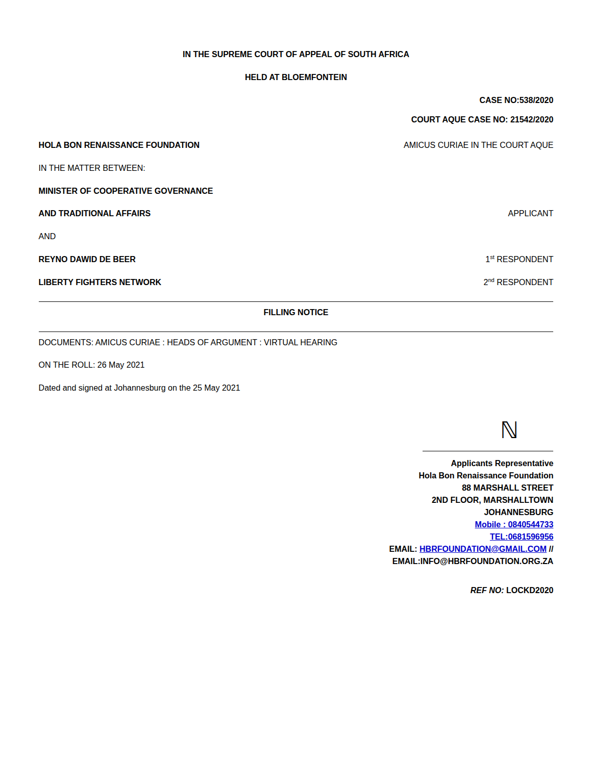IN THE SUPREME COURT OF APPEAL OF SOUTH AFRICA
HELD AT BLOEMFONTEIN
CASE NO:538/2020
COURT AQUE CASE NO: 21542/2020
HOLA BON RENAISSANCE FOUNDATION AMICUS CURIAE IN THE COURT AQUE
IN THE MATTER BETWEEN:
MINISTER OF COOPERATIVE GOVERNANCE
AND TRADITIONAL AFFAIRS APPLICANT
AND
REYNO DAWID DE BEER 1st RESPONDENT
LIBERTY FIGHTERS NETWORK 2nd RESPONDENT
FILLING NOTICE
DOCUMENTS: AMICUS CURIAE : HEADS OF ARGUMENT : VIRTUAL HEARING
ON THE ROLL: 26 May 2021
Dated and signed at Johannesburg on the 25 May 2021
ℕ
Applicants Representative
Hola Bon Renaissance Foundation
88 MARSHALL STREET
2ND FLOOR, MARSHALLTOWN
JOHANNESBURG
Mobile : 0840544733
TEL:0681596956
EMAIL: HBRFOUNDATION@GMAIL.COM //
EMAIL:INFO@HBRFOUNDATION.ORG.ZA
REF NO: LOCKD2020